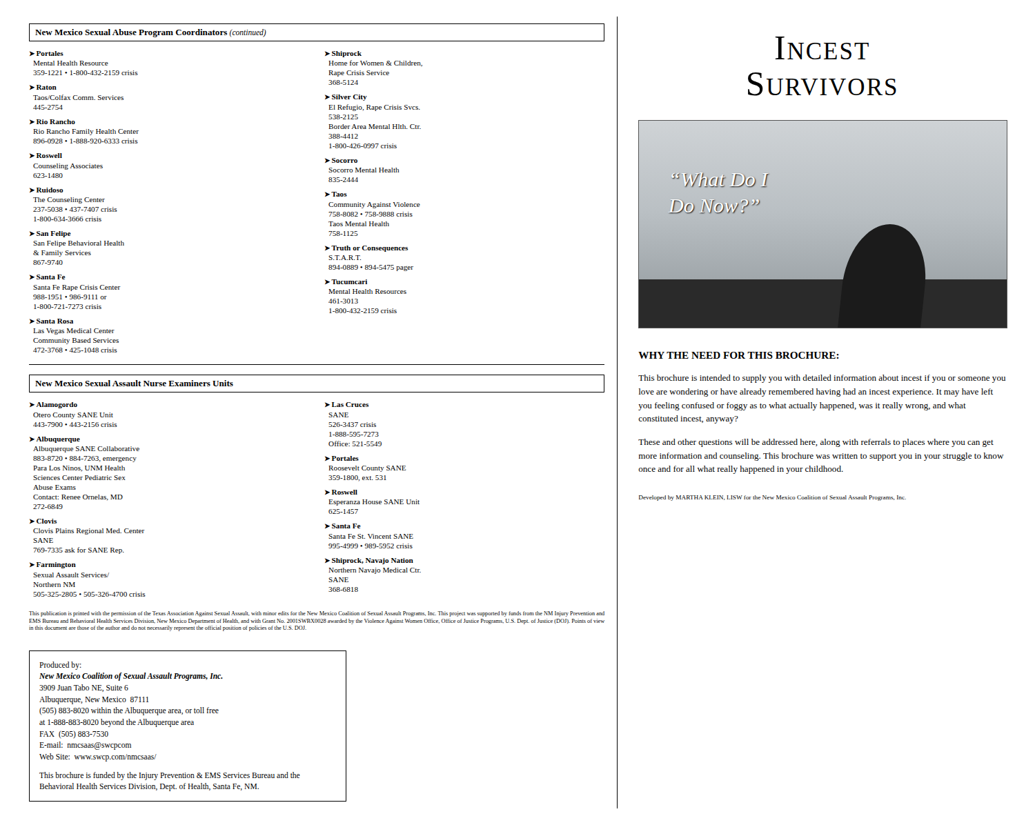New Mexico Sexual Abuse Program Coordinators (continued)
Portales Mental Health Resource 359-1221 • 1-800-432-2159 crisis
Raton Taos/Colfax Comm. Services 445-2754
Rio Rancho Rio Rancho Family Health Center 896-0928 • 1-888-920-6333 crisis
Roswell Counseling Associates 623-1480
Ruidoso The Counseling Center 237-5038 • 437-7407 crisis 1-800-634-3666 crisis
San Felipe San Felipe Behavioral Health & Family Services 867-9740
Santa Fe Santa Fe Rape Crisis Center 988-1951 • 986-9111 or 1-800-721-7273 crisis
Santa Rosa Las Vegas Medical Center Community Based Services 472-3768 • 425-1048 crisis
Shiprock Home for Women & Children, Rape Crisis Service 368-5124
Silver City El Refugio, Rape Crisis Svcs. 538-2125 Border Area Mental Hlth. Ctr. 388-4412 1-800-426-0997 crisis
Socorro Socorro Mental Health 835-2444
Taos Community Against Violence 758-8082 • 758-9888 crisis Taos Mental Health 758-1125
Truth or Consequences S.T.A.R.T. 894-0889 • 894-5475 pager
Tucumcari Mental Health Resources 461-3013 1-800-432-2159 crisis
New Mexico Sexual Assault Nurse Examiners Units
Alamogordo Otero County SANE Unit 443-7900 • 443-2156 crisis
Albuquerque Albuquerque SANE Collaborative 883-8720 • 884-7263, emergency Para Los Ninos, UNM Health Sciences Center Pediatric Sex Abuse Exams Contact: Renee Ornelas, MD 272-6849
Clovis Clovis Plains Regional Med. Center SANE 769-7335 ask for SANE Rep.
Farmington Sexual Assault Services/ Northern NM 505-325-2805 • 505-326-4700 crisis
Las Cruces SANE 526-3437 crisis 1-888-595-7273 Office: 521-5549
Portales Roosevelt County SANE 359-1800, ext. 531
Roswell Esperanza House SANE Unit 625-1457
Santa Fe Santa Fe St. Vincent SANE 995-4999 • 989-5952 crisis
Shiprock, Navajo Nation Northern Navajo Medical Ctr. SANE 368-6818
This publication is printed with the permission of the Texas Association Against Sexual Assault, with minor edits for the New Mexico Coalition of Sexual Assault Programs, Inc. This project was supported by funds from the NM Injury Prevention and EMS Bureau and Behavioral Health Services Division, New Mexico Department of Health, and with Grant No. 2001SWBX0028 awarded by the Violence Against Women Office, Office of Justice Programs, U.S. Dept. of Justice (DOJ). Points of view in this document are those of the author and do not necessarily represent the official position of policies of the U.S. DOJ.
Produced by:
New Mexico Coalition of Sexual Assault Programs, Inc.
3909 Juan Tabo NE, Suite 6
Albuquerque, New Mexico 87111
(505) 883-8020 within the Albuquerque area, or toll free
at 1-888-883-8020 beyond the Albuquerque area
FAX (505) 883-7530
E-mail: nmcsaas@swcpcom
Web Site: www.swcp.com/nmcsaas/
This brochure is funded by the Injury Prevention & EMS Services Bureau and the Behavioral Health Services Division, Dept. of Health, Santa Fe, NM.
Incest Survivors
“What Do I Do Now?”
WHY THE NEED FOR THIS BROCHURE:
This brochure is intended to supply you with detailed information about incest if you or someone you love are wondering or have already remembered having had an incest experience. It may have left you feeling confused or foggy as to what actually happened, was it really wrong, and what constituted incest, anyway?
These and other questions will be addressed here, along with referrals to places where you can get more information and counseling. This brochure was written to support you in your struggle to know once and for all what really happened in your childhood.
Developed by MARTHA KLEIN, LISW for the New Mexico Coalition of Sexual Assault Programs, Inc.